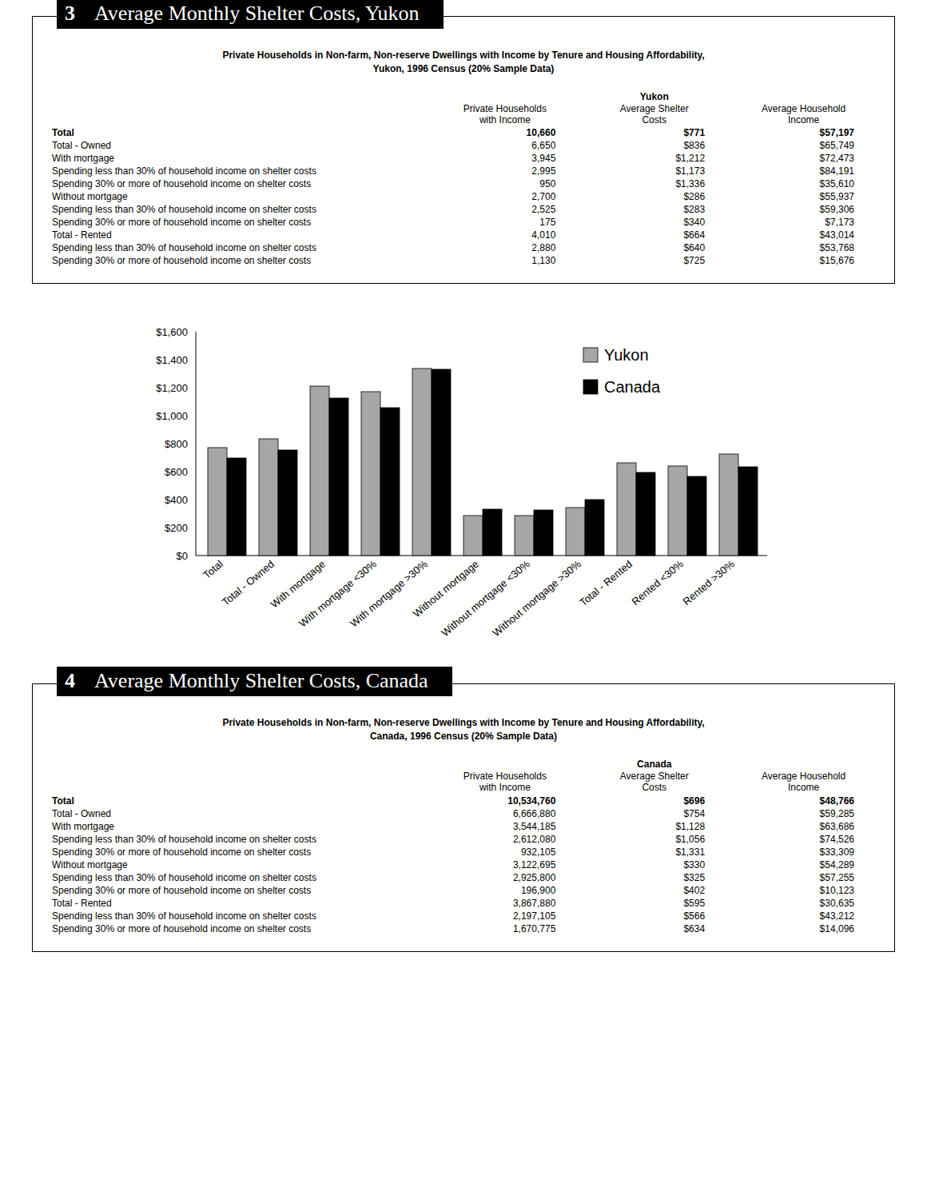3
Average Monthly Shelter Costs, Yukon
Private Households in Non-farm, Non-reserve Dwellings with Income by Tenure and Housing Affordability,
Yukon, 1996 Census (20% Sample Data)
| | Yukon |
| --- | --- |
| | Private Households with Income | Average Shelter Costs | Average Household Income |
| Total | 10,660 | $771 | $57,197 |
| Total - Owned | 6,650 | $836 | $65,749 |
| With mortgage | 3,945 | $1,212 | $72,473 |
| Spending less than 30% of household income on shelter costs | 2,995 | $1,173 | $84,191 |
| Spending 30% or more of household income on shelter costs | 950 | $1,336 | $35,610 |
| Without mortgage | 2,700 | $286 | $55,937 |
| Spending less than 30% of household income on shelter costs | 2,525 | $283 | $59,306 |
| Spending 30% or more of household income on shelter costs | 175 | $340 | $7,173 |
| Total - Rented | 4,010 | $664 | $43,014 |
| Spending less than 30% of household income on shelter costs | 2,880 | $640 | $53,768 |
| Spending 30% or more of household income on shelter costs | 1,130 | $725 | $15,676 |
$1,600 $1,400 $1,200 $1,000 $800 $600 $400 $200 $0 Yukon Canada Total Total - Owned With mortgage With mortgage <30% With mortgage >30% Without mortgage Without mortgage <30% Without mortgage >30% Total - Rented Rented <30% Rented >30%
4
Average Monthly Shelter Costs, Canada
Private Households in Non-farm, Non-reserve Dwellings with Income by Tenure and Housing Affordability,
Canada, 1996 Census (20% Sample Data)
| | Canada |
| --- | --- |
| | Private Households with Income | Average Shelter Costs | Average Household Income |
| Total | 10,534,760 | $696 | $48,766 |
| Total - Owned | 6,666,880 | $754 | $59,285 |
| With mortgage | 3,544,185 | $1,128 | $63,686 |
| Spending less than 30% of household income on shelter costs | 2,612,080 | $1,056 | $74,526 |
| Spending 30% or more of household income on shelter costs | 932,105 | $1,331 | $33,309 |
| Without mortgage | 3,122,695 | $330 | $54,289 |
| Spending less than 30% of household income on shelter costs | 2,925,800 | $325 | $57,255 |
| Spending 30% or more of household income on shelter costs | 196,900 | $402 | $10,123 |
| Total - Rented | 3,867,880 | $595 | $30,635 |
| Spending less than 30% of household income on shelter costs | 2,197,105 | $566 | $43,212 |
| Spending 30% or more of household income on shelter costs | 1,670,775 | $634 | $14,096 |